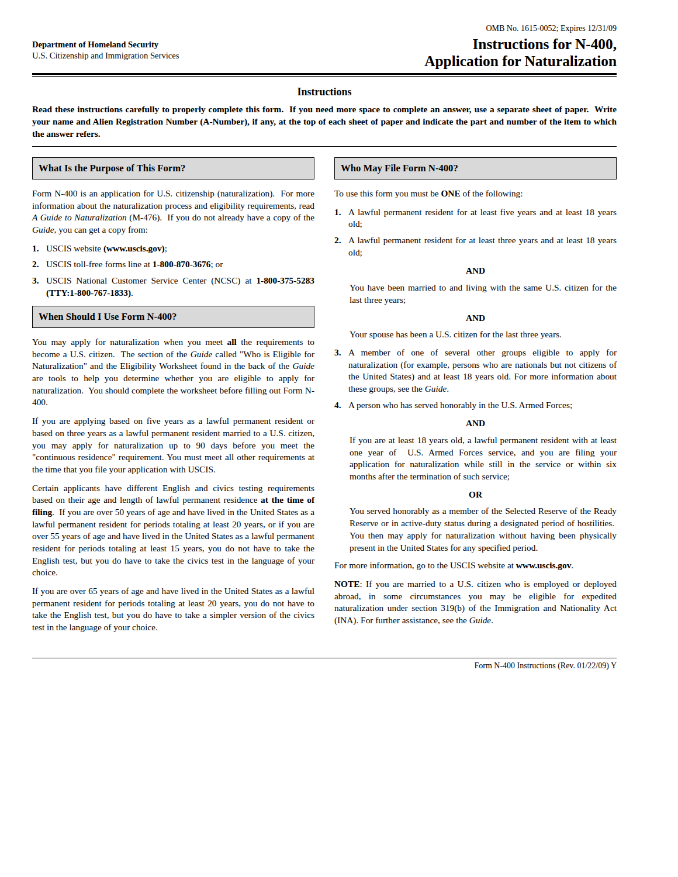OMB No. 1615-0052; Expires 12/31/09
Department of Homeland Security
U.S. Citizenship and Immigration Services
Instructions for N-400,
Application for Naturalization
Instructions
Read these instructions carefully to properly complete this form. If you need more space to complete an answer, use a separate sheet of paper. Write your name and Alien Registration Number (A-Number), if any, at the top of each sheet of paper and indicate the part and number of the item to which the answer refers.
What Is the Purpose of This Form?
Form N-400 is an application for U.S. citizenship (naturalization). For more information about the naturalization process and eligibility requirements, read A Guide to Naturalization (M-476). If you do not already have a copy of the Guide, you can get a copy from:
1. USCIS website (www.uscis.gov);
2. USCIS toll-free forms line at 1-800-870-3676; or
3. USCIS National Customer Service Center (NCSC) at 1-800-375-5283 (TTY:1-800-767-1833).
When Should I Use Form N-400?
You may apply for naturalization when you meet all the requirements to become a U.S. citizen. The section of the Guide called "Who is Eligible for Naturalization" and the Eligibility Worksheet found in the back of the Guide are tools to help you determine whether you are eligible to apply for naturalization. You should complete the worksheet before filling out Form N-400.
If you are applying based on five years as a lawful permanent resident or based on three years as a lawful permanent resident married to a U.S. citizen, you may apply for naturalization up to 90 days before you meet the "continuous residence" requirement. You must meet all other requirements at the time that you file your application with USCIS.
Certain applicants have different English and civics testing requirements based on their age and length of lawful permanent residence at the time of filing. If you are over 50 years of age and have lived in the United States as a lawful permanent resident for periods totaling at least 20 years, or if you are over 55 years of age and have lived in the United States as a lawful permanent resident for periods totaling at least 15 years, you do not have to take the English test, but you do have to take the civics test in the language of your choice.
If you are over 65 years of age and have lived in the United States as a lawful permanent resident for periods totaling at least 20 years, you do not have to take the English test, but you do have to take a simpler version of the civics test in the language of your choice.
Who May File Form N-400?
To use this form you must be ONE of the following:
1. A lawful permanent resident for at least five years and at least 18 years old;
2. A lawful permanent resident for at least three years and at least 18 years old;
AND
You have been married to and living with the same U.S. citizen for the last three years;
AND
Your spouse has been a U.S. citizen for the last three years.
3. A member of one of several other groups eligible to apply for naturalization (for example, persons who are nationals but not citizens of the United States) and at least 18 years old. For more information about these groups, see the Guide.
4. A person who has served honorably in the U.S. Armed Forces;
AND
If you are at least 18 years old, a lawful permanent resident with at least one year of U.S. Armed Forces service, and you are filing your application for naturalization while still in the service or within six months after the termination of such service;
OR
You served honorably as a member of the Selected Reserve of the Ready Reserve or in active-duty status during a designated period of hostilities. You then may apply for naturalization without having been physically present in the United States for any specified period.
For more information, go to the USCIS website at www.uscis.gov.
NOTE: If you are married to a U.S. citizen who is employed or deployed abroad, in some circumstances you may be eligible for expedited naturalization under section 319(b) of the Immigration and Nationality Act (INA). For further assistance, see the Guide.
Form N-400 Instructions (Rev. 01/22/09) Y